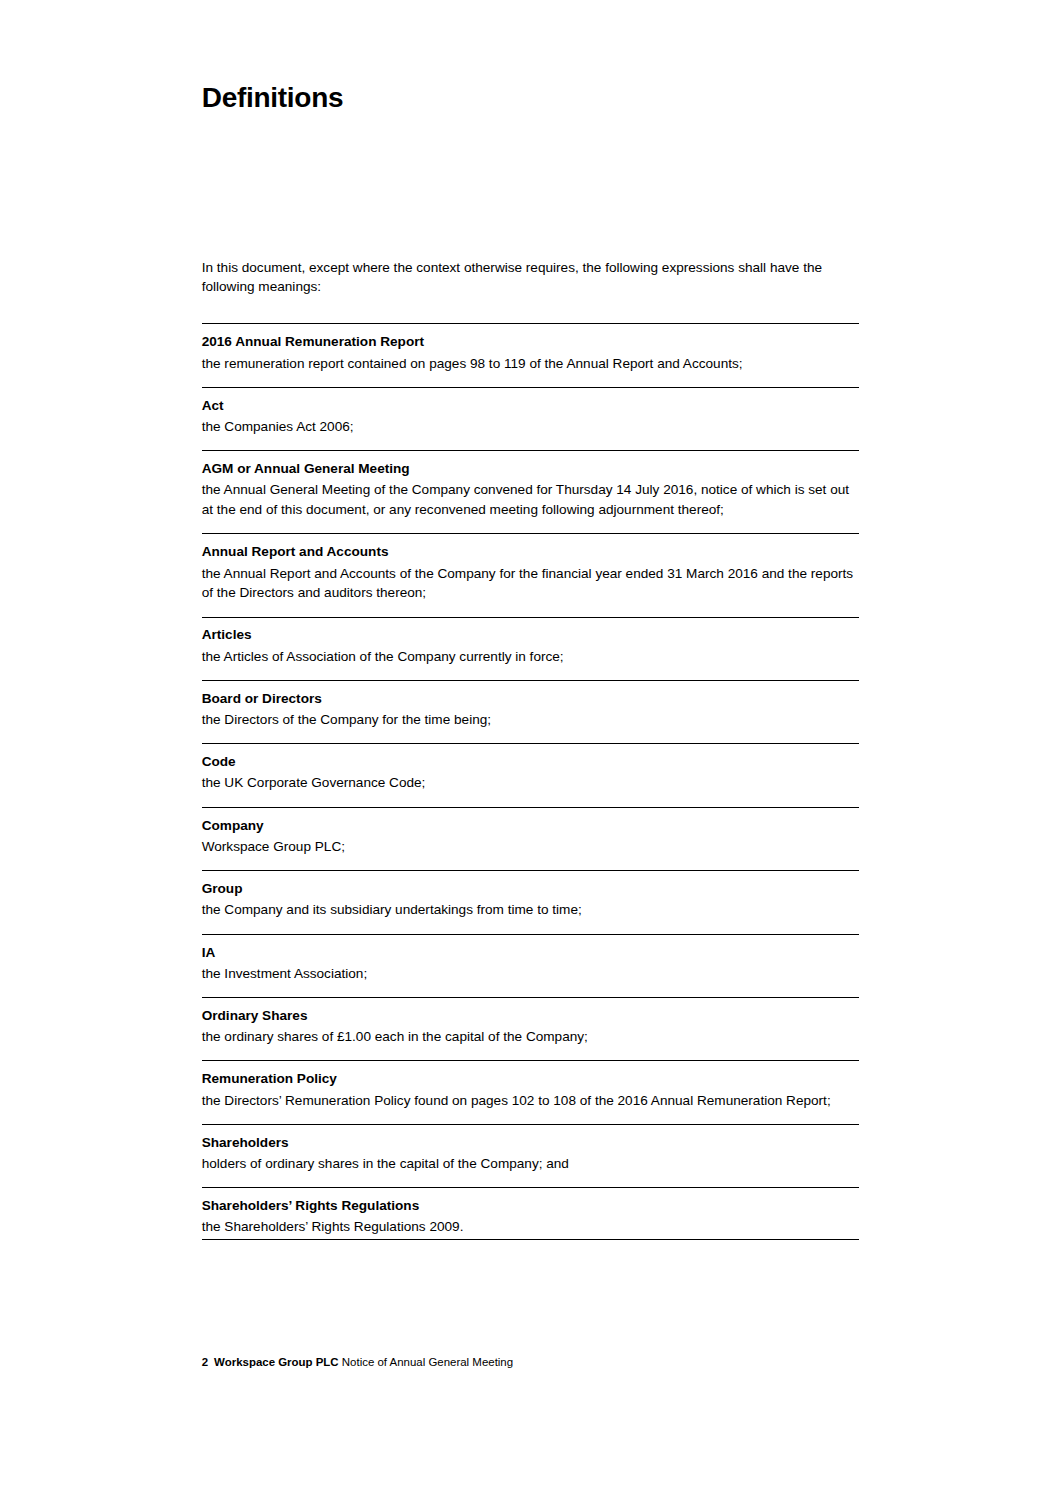Definitions
In this document, except where the context otherwise requires, the following expressions shall have the following meanings:
2016 Annual Remuneration Report
the remuneration report contained on pages 98 to 119 of the Annual Report and Accounts;
Act
the Companies Act 2006;
AGM or Annual General Meeting
the Annual General Meeting of the Company convened for Thursday 14 July 2016, notice of which is set out at the end of this document, or any reconvened meeting following adjournment thereof;
Annual Report and Accounts
the Annual Report and Accounts of the Company for the financial year ended 31 March 2016 and the reports of the Directors and auditors thereon;
Articles
the Articles of Association of the Company currently in force;
Board or Directors
the Directors of the Company for the time being;
Code
the UK Corporate Governance Code;
Company
Workspace Group PLC;
Group
the Company and its subsidiary undertakings from time to time;
IA
the Investment Association;
Ordinary Shares
the ordinary shares of £1.00 each in the capital of the Company;
Remuneration Policy
the Directors’ Remuneration Policy found on pages 102 to 108 of the 2016 Annual Remuneration Report;
Shareholders
holders of ordinary shares in the capital of the Company; and
Shareholders’ Rights Regulations
the Shareholders’ Rights Regulations 2009.
2 Workspace Group PLC Notice of Annual General Meeting